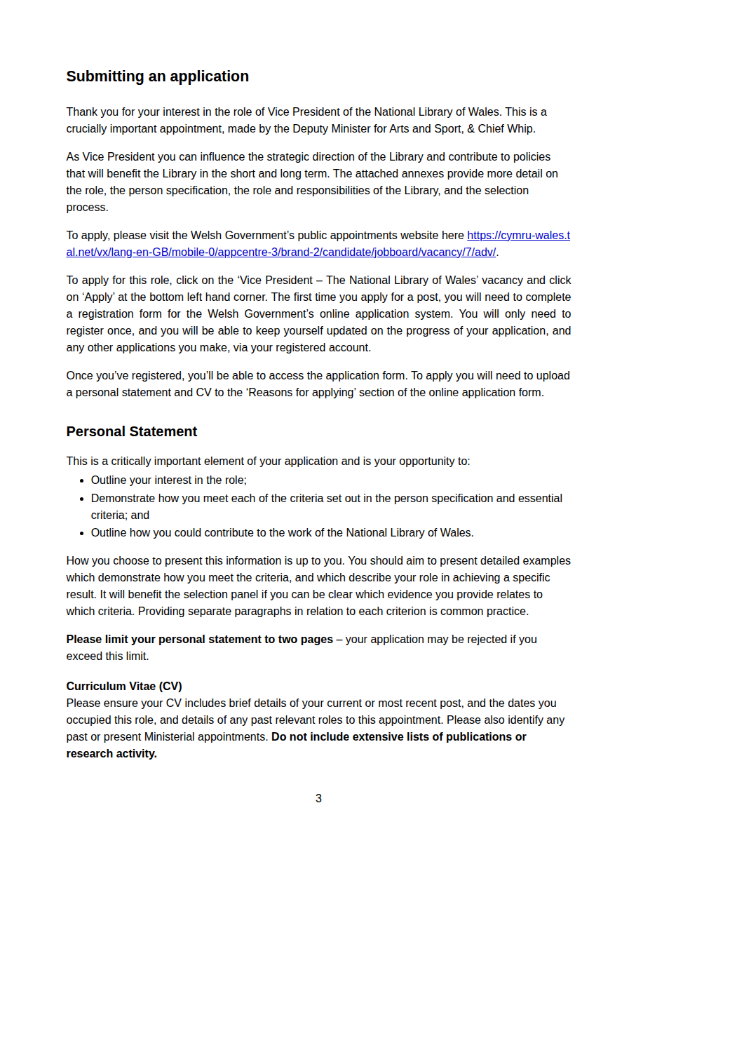Submitting an application
Thank you for your interest in the role of Vice President of the National Library of Wales. This is a crucially important appointment, made by the Deputy Minister for Arts and Sport, & Chief Whip.
As Vice President you can influence the strategic direction of the Library and contribute to policies that will benefit the Library in the short and long term. The attached annexes provide more detail on the role, the person specification, the role and responsibilities of the Library, and the selection process.
To apply, please visit the Welsh Government’s public appointments website here https://cymru-wales.tal.net/vx/lang-en-GB/mobile-0/appcentre-3/brand-2/candidate/jobboard/vacancy/7/adv/.
To apply for this role, click on the ‘Vice President – The National Library of Wales’ vacancy and click on ‘Apply’ at the bottom left hand corner. The first time you apply for a post, you will need to complete a registration form for the Welsh Government’s online application system. You will only need to register once, and you will be able to keep yourself updated on the progress of your application, and any other applications you make, via your registered account.
Once you’ve registered, you’ll be able to access the application form. To apply you will need to upload a personal statement and CV to the ‘Reasons for applying’ section of the online application form.
Personal Statement
This is a critically important element of your application and is your opportunity to:
Outline your interest in the role;
Demonstrate how you meet each of the criteria set out in the person specification and essential criteria; and
Outline how you could contribute to the work of the National Library of Wales.
How you choose to present this information is up to you. You should aim to present detailed examples which demonstrate how you meet the criteria, and which describe your role in achieving a specific result. It will benefit the selection panel if you can be clear which evidence you provide relates to which criteria. Providing separate paragraphs in relation to each criterion is common practice.
Please limit your personal statement to two pages – your application may be rejected if you exceed this limit.
Curriculum Vitae (CV)
Please ensure your CV includes brief details of your current or most recent post, and the dates you occupied this role, and details of any past relevant roles to this appointment. Please also identify any past or present Ministerial appointments. Do not include extensive lists of publications or research activity.
3